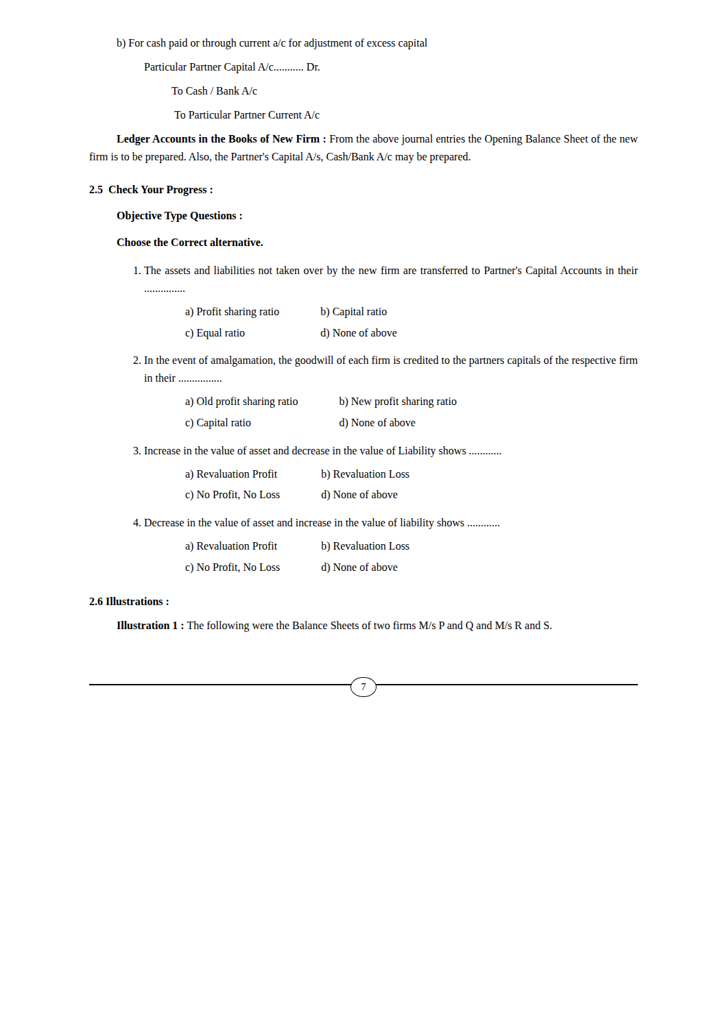b) For cash paid or through current a/c for adjustment of excess capital
Particular Partner Capital A/c........... Dr.
To Cash / Bank A/c
To Particular Partner Current A/c
Ledger Accounts in the Books of New Firm : From the above journal entries the Opening Balance Sheet of the new firm is to be prepared. Also, the Partner's Capital A/s, Cash/Bank A/c may be prepared.
2.5 Check Your Progress :
Objective Type Questions :
Choose the Correct alternative.
The assets and liabilities not taken over by the new firm are transferred to Partner's Capital Accounts in their ...............
| a) Profit sharing ratio | b) Capital ratio |
| c) Equal ratio | d) None of above |
In the event of amalgamation, the goodwill of each firm is credited to the partners capitals of the respective firm in their ................
| a) Old profit sharing ratio | b) New profit sharing ratio |
| c) Capital ratio | d) None of above |
Increase in the value of asset and decrease in the value of Liability shows ............
| a) Revaluation Profit | b) Revaluation Loss |
| c) No Profit, No Loss | d) None of above |
Decrease in the value of asset and increase in the value of liability shows ............
| a) Revaluation Profit | b) Revaluation Loss |
| c) No Profit, No Loss | d) None of above |
2.6 Illustrations :
Illustration 1 : The following were the Balance Sheets of two firms M/s P and Q and M/s R and S.
7